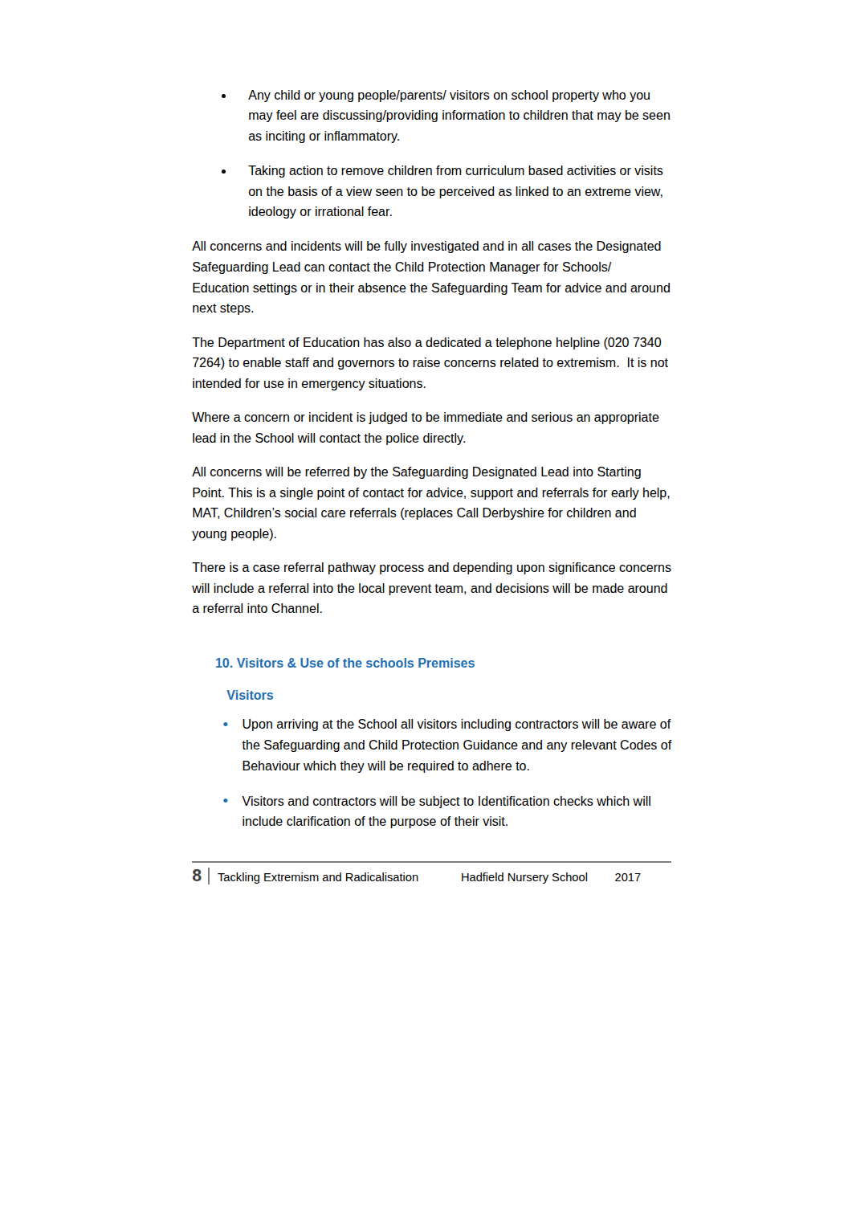Any child or young people/parents/ visitors on school property who you may feel are discussing/providing information to children that may be seen as inciting or inflammatory.
Taking action to remove children from curriculum based activities or visits on the basis of a view seen to be perceived as linked to an extreme view, ideology or irrational fear.
All concerns and incidents will be fully investigated and in all cases the Designated Safeguarding Lead can contact the Child Protection Manager for Schools/ Education settings or in their absence the Safeguarding Team for advice and around next steps.
The Department of Education has also a dedicated a telephone helpline (020 7340 7264) to enable staff and governors to raise concerns related to extremism. It is not intended for use in emergency situations.
Where a concern or incident is judged to be immediate and serious an appropriate lead in the School will contact the police directly.
All concerns will be referred by the Safeguarding Designated Lead into Starting Point. This is a single point of contact for advice, support and referrals for early help, MAT, Children’s social care referrals (replaces Call Derbyshire for children and young people).
There is a case referral pathway process and depending upon significance concerns will include a referral into the local prevent team, and decisions will be made around a referral into Channel.
10. Visitors & Use of the schools Premises
Visitors
Upon arriving at the School all visitors including contractors will be aware of the Safeguarding and Child Protection Guidance and any relevant Codes of Behaviour which they will be required to adhere to.
Visitors and contractors will be subject to Identification checks which will include clarification of the purpose of their visit.
8 Tackling Extremism and Radicalisation Hadfield Nursery School 2017